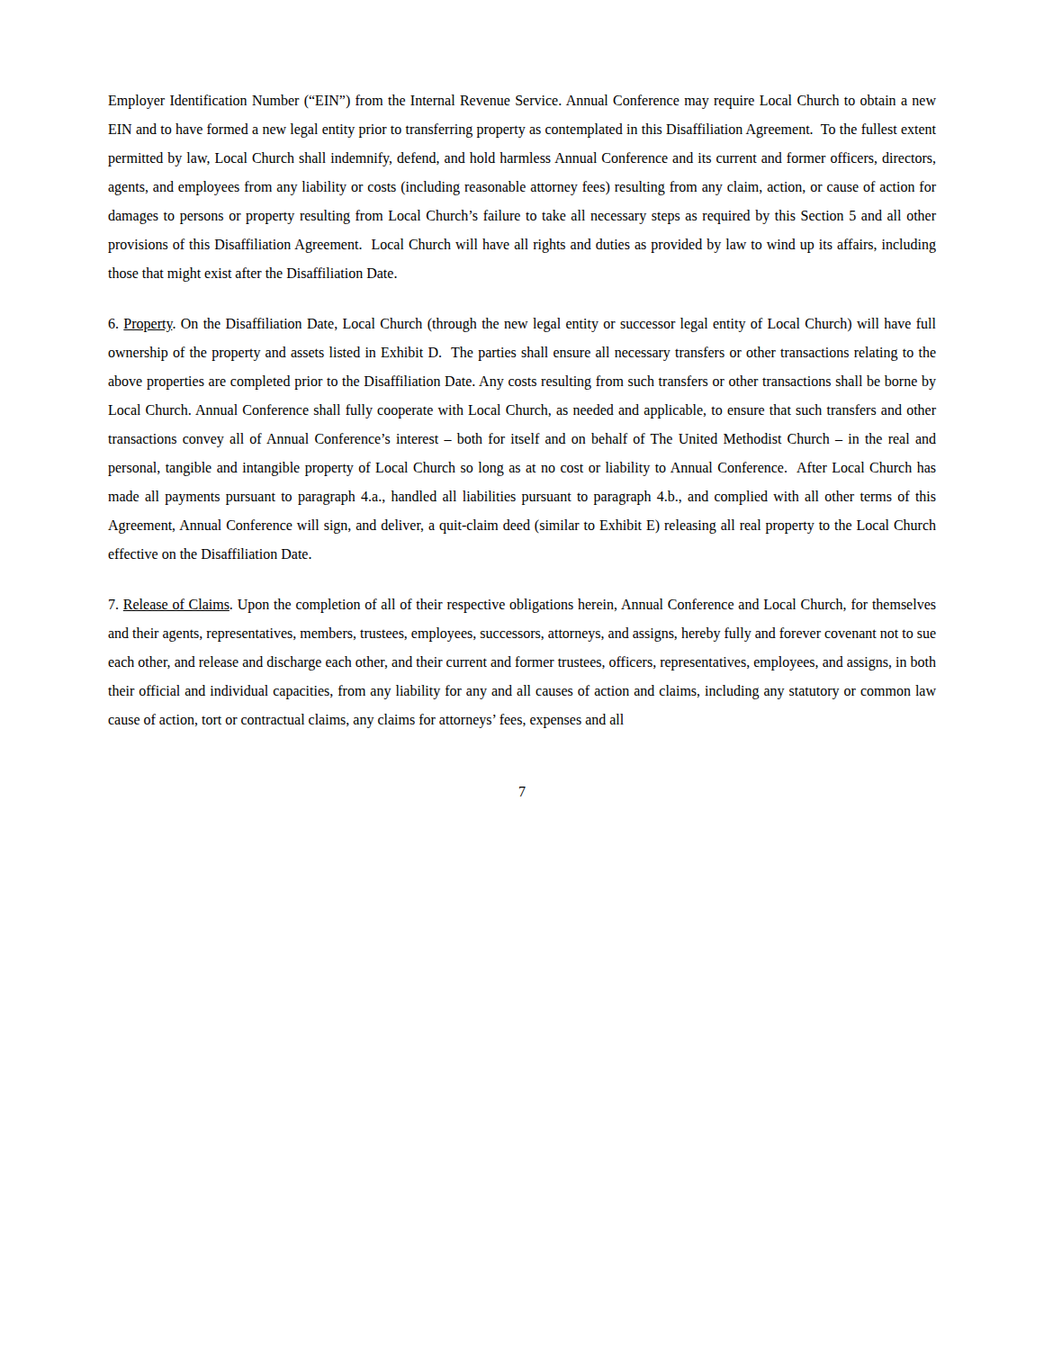Employer Identification Number (“EIN”) from the Internal Revenue Service. Annual Conference may require Local Church to obtain a new EIN and to have formed a new legal entity prior to transferring property as contemplated in this Disaffiliation Agreement. To the fullest extent permitted by law, Local Church shall indemnify, defend, and hold harmless Annual Conference and its current and former officers, directors, agents, and employees from any liability or costs (including reasonable attorney fees) resulting from any claim, action, or cause of action for damages to persons or property resulting from Local Church’s failure to take all necessary steps as required by this Section 5 and all other provisions of this Disaffiliation Agreement. Local Church will have all rights and duties as provided by law to wind up its affairs, including those that might exist after the Disaffiliation Date.
6. Property. On the Disaffiliation Date, Local Church (through the new legal entity or successor legal entity of Local Church) will have full ownership of the property and assets listed in Exhibit D. The parties shall ensure all necessary transfers or other transactions relating to the above properties are completed prior to the Disaffiliation Date. Any costs resulting from such transfers or other transactions shall be borne by Local Church. Annual Conference shall fully cooperate with Local Church, as needed and applicable, to ensure that such transfers and other transactions convey all of Annual Conference’s interest – both for itself and on behalf of The United Methodist Church – in the real and personal, tangible and intangible property of Local Church so long as at no cost or liability to Annual Conference. After Local Church has made all payments pursuant to paragraph 4.a., handled all liabilities pursuant to paragraph 4.b., and complied with all other terms of this Agreement, Annual Conference will sign, and deliver, a quit-claim deed (similar to Exhibit E) releasing all real property to the Local Church effective on the Disaffiliation Date.
7. Release of Claims. Upon the completion of all of their respective obligations herein, Annual Conference and Local Church, for themselves and their agents, representatives, members, trustees, employees, successors, attorneys, and assigns, hereby fully and forever covenant not to sue each other, and release and discharge each other, and their current and former trustees, officers, representatives, employees, and assigns, in both their official and individual capacities, from any liability for any and all causes of action and claims, including any statutory or common law cause of action, tort or contractual claims, any claims for attorneys’ fees, expenses and all
7